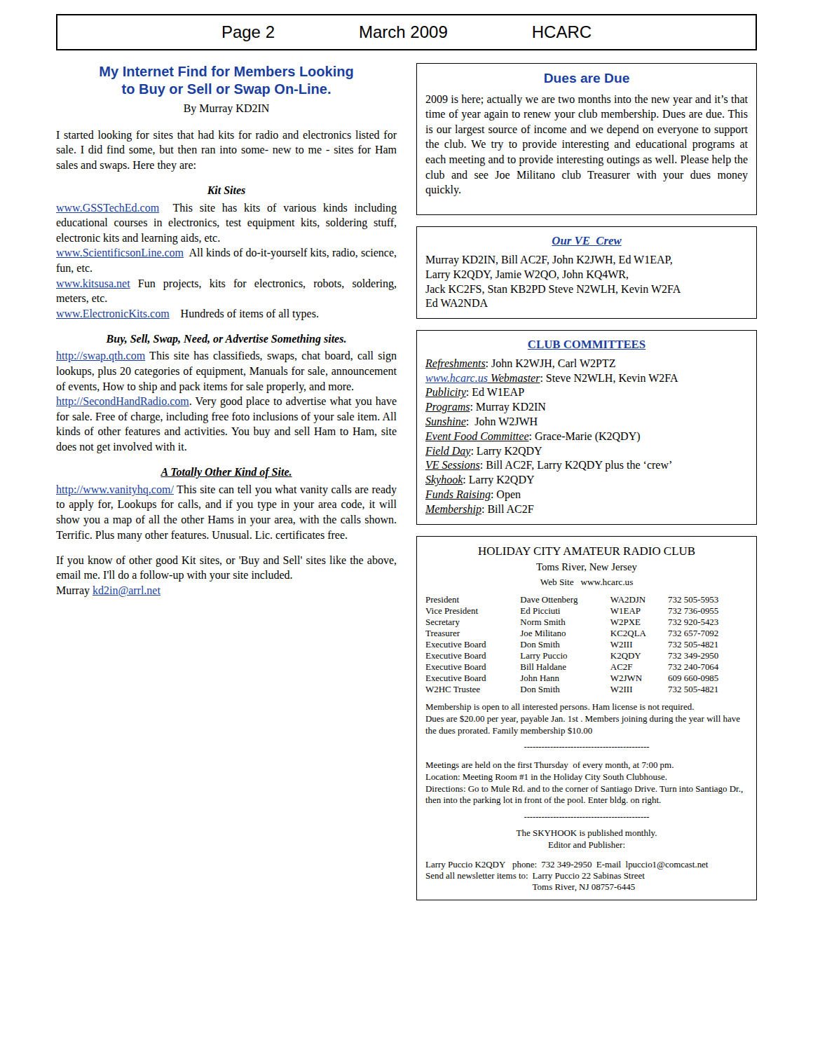Page 2 March 2009 HCARC
My Internet Find for Members Looking
to Buy or Sell or Swap On-Line.
By Murray KD2IN
I started looking for sites that had kits for radio and electronics listed for sale. I did find some, but then ran into some- new to me - sites for Ham sales and swaps. Here they are:
Kit Sites
www.GSSTechEd.com This site has kits of various kinds including educational courses in electronics, test equipment kits, soldering stuff, electronic kits and learning aids, etc.
www.ScientificsonLine.com All kinds of do-it-yourself kits, radio, science, fun, etc.
www.kitsusa.net Fun projects, kits for electronics, robots, soldering, meters, etc.
www.ElectronicKits.com Hundreds of items of all types.
Buy, Sell, Swap, Need, or Advertise Something sites.
http://swap.qth.com This site has classifieds, swaps, chat board, call sign lookups, plus 20 categories of equipment, Manuals for sale, announcement of events, How to ship and pack items for sale properly, and more.
http://SecondHandRadio.com. Very good place to advertise what you have for sale. Free of charge, including free foto inclusions of your sale item. All kinds of other features and activities. You buy and sell Ham to Ham, site does not get involved with it.
A Totally Other Kind of Site.
http://www.vanityhq.com/ This site can tell you what vanity calls are ready to apply for, Lookups for calls, and if you type in your area code, it will show you a map of all the other Hams in your area, with the calls shown. Terrific. Plus many other features. Unusual. Lic. certificates free.
If you know of other good Kit sites, or 'Buy and Sell' sites like the above, email me. I'll do a follow-up with your site included.
Murray kd2in@arrl.net
Dues are Due
2009 is here; actually we are two months into the new year and it’s that time of year again to renew your club membership. Dues are due. This is our largest source of income and we depend on everyone to support the club. We try to provide interesting and educational programs at each meeting and to provide interesting outings as well. Please help the club and see Joe Militano club Treasurer with your dues money quickly.
Our VE Crew
Murray KD2IN, Bill AC2F, John K2JWH, Ed W1EAP,
Larry K2QDY, Jamie W2QO, John KQ4WR,
Jack KC2FS, Stan KB2PD Steve N2WLH, Kevin W2FA
Ed WA2NDA
CLUB COMMITTEES
Refreshments: John K2WJH, Carl W2PTZ
www.hcarc.us Webmaster: Steve N2WLH, Kevin W2FA
Publicity: Ed W1EAP
Programs: Murray KD2IN
Sunshine: John W2JWH
Event Food Committee: Grace-Marie (K2QDY)
Field Day: Larry K2QDY
VE Sessions: Bill AC2F, Larry K2QDY plus the ‘crew’
Skyhook: Larry K2QDY
Funds Raising: Open
Membership: Bill AC2F
HOLIDAY CITY AMATEUR RADIO CLUB
Toms River, New Jersey
Web Site www.hcarc.us
| President | Dave Ottenberg | WA2DJN | 732 505-5953 |
| Vice President | Ed Picciuti | W1EAP | 732 736-0955 |
| Secretary | Norm Smith | W2PXE | 732 920-5423 |
| Treasurer | Joe Militano | KC2QLA | 732 657-7092 |
| Executive Board | Don Smith | W2III | 732 505-4821 |
| Executive Board | Larry Puccio | K2QDY | 732 349-2950 |
| Executive Board | Bill Haldane | AC2F | 732 240-7064 |
| Executive Board | John Hann | W2JWN | 609 660-0985 |
| W2HC Trustee | Don Smith | W2III | 732 505-4821 |
Membership is open to all interested persons. Ham license is not required.
Dues are $20.00 per year, payable Jan. 1st . Members joining during the year will have the dues prorated. Family membership $10.00
-------------------------------------------
Meetings are held on the first Thursday of every month, at 7:00 pm.
Location: Meeting Room #1 in the Holiday City South Clubhouse.
Directions: Go to Mule Rd. and to the corner of Santiago Drive. Turn into Santiago Dr., then into the parking lot in front of the pool. Enter bldg. on right.
-------------------------------------------
The SKYHOOK is published monthly.
Editor and Publisher:
Larry Puccio K2QDY phone: 732 349-2950 E-mail lpuccio1@comcast.net
Send all newsletter items to: Larry Puccio 22 Sabinas Street
Send all newsletter items to: Toms River, NJ 08757-6445